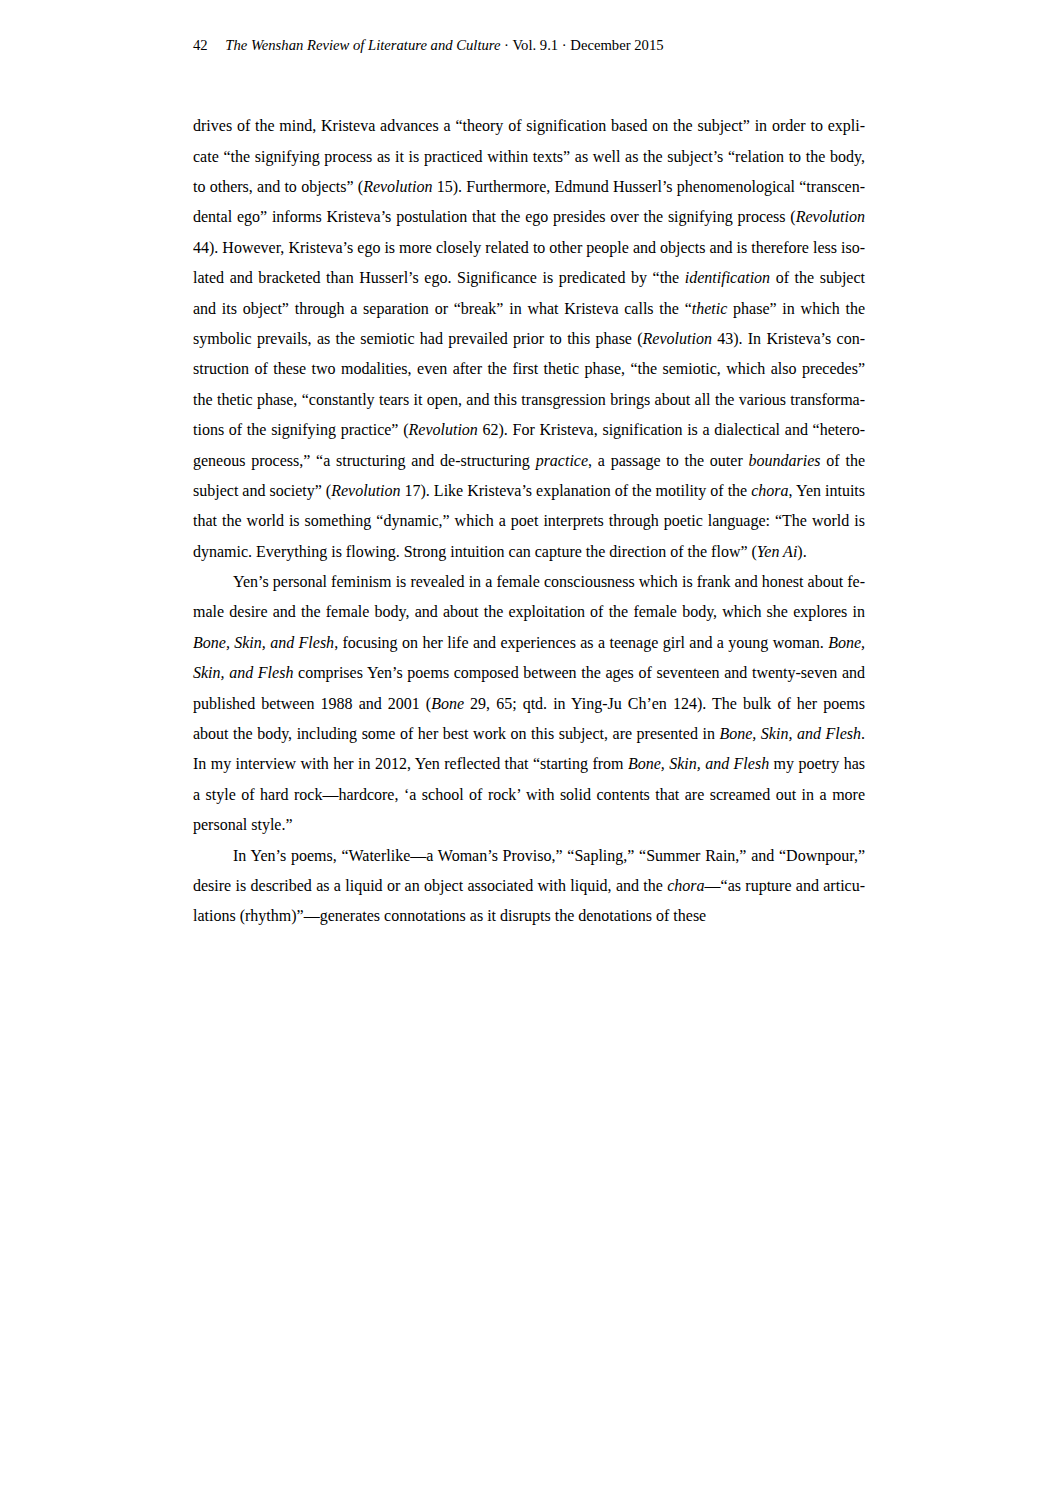42 The Wenshan Review of Literature and Culture · Vol. 9.1 · December 2015
drives of the mind, Kristeva advances a “theory of signification based on the subject” in order to explicate “the signifying process as it is practiced within texts” as well as the subject’s “relation to the body, to others, and to objects” (Revolution 15). Furthermore, Edmund Husserl’s phenomenological “transcendental ego” informs Kristeva’s postulation that the ego presides over the signifying process (Revolution 44). However, Kristeva’s ego is more closely related to other people and objects and is therefore less isolated and bracketed than Husserl’s ego. Significance is predicated by “the identification of the subject and its object” through a separation or “break” in what Kristeva calls the “thetic phase” in which the symbolic prevails, as the semiotic had prevailed prior to this phase (Revolution 43). In Kristeva’s construction of these two modalities, even after the first thetic phase, “the semiotic, which also precedes” the thetic phase, “constantly tears it open, and this transgression brings about all the various transformations of the signifying practice” (Revolution 62). For Kristeva, signification is a dialectical and “heterogeneous process,” “a structuring and de-structuring practice, a passage to the outer boundaries of the subject and society” (Revolution 17). Like Kristeva’s explanation of the motility of the chora, Yen intuits that the world is something “dynamic,” which a poet interprets through poetic language: “The world is dynamic. Everything is flowing. Strong intuition can capture the direction of the flow” (Yen Ai).
Yen’s personal feminism is revealed in a female consciousness which is frank and honest about female desire and the female body, and about the exploitation of the female body, which she explores in Bone, Skin, and Flesh, focusing on her life and experiences as a teenage girl and a young woman. Bone, Skin, and Flesh comprises Yen’s poems composed between the ages of seventeen and twenty-seven and published between 1988 and 2001 (Bone 29, 65; qtd. in Ying-Ju Ch’en 124). The bulk of her poems about the body, including some of her best work on this subject, are presented in Bone, Skin, and Flesh. In my interview with her in 2012, Yen reflected that “starting from Bone, Skin, and Flesh my poetry has a style of hard rock—hardcore, ‘a school of rock’ with solid contents that are screamed out in a more personal style.”
In Yen’s poems, “Waterlike—a Woman’s Proviso,” “Sapling,” “Summer Rain,” and “Downpour,” desire is described as a liquid or an object associated with liquid, and the chora—“as rupture and articulations (rhythm)”—generates connotations as it disrupts the denotations of these